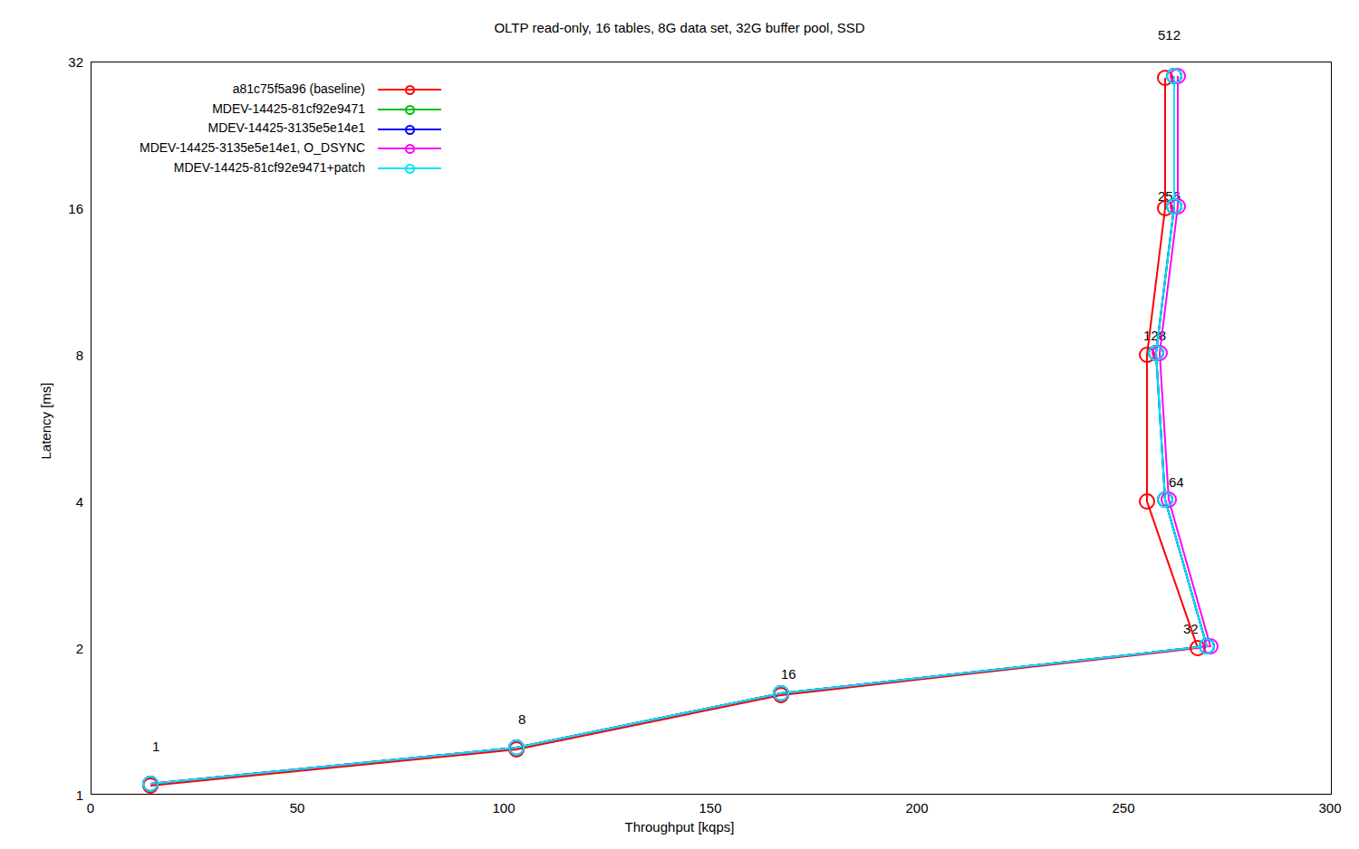OLTP read-only, 16 tables, 8G data set, 32G buffer pool, SSD
Latency [ms]
Throughput [kqps]
1
2
4
8
16
32
0
50
100
150
200
250
300
| a81c75f5a96 (baseline) | |
| MDEV-14425-81cf92e9471 | |
| MDEV-14425-3135e5e14e1 | |
| MDEV-14425-3135e5e14e1, O_DSYNC | |
| MDEV-14425-81cf92e9471+patch | |
512
256
128
64
32
16
8
1
Coordinate mapping: x: 0 kqps -> 0 px ; 300 kqps -> 1368 px (4.56 px per kqps) y: latency log2: 1ms -> 810 px ; 32ms -> 0 px (162 px per doubling)